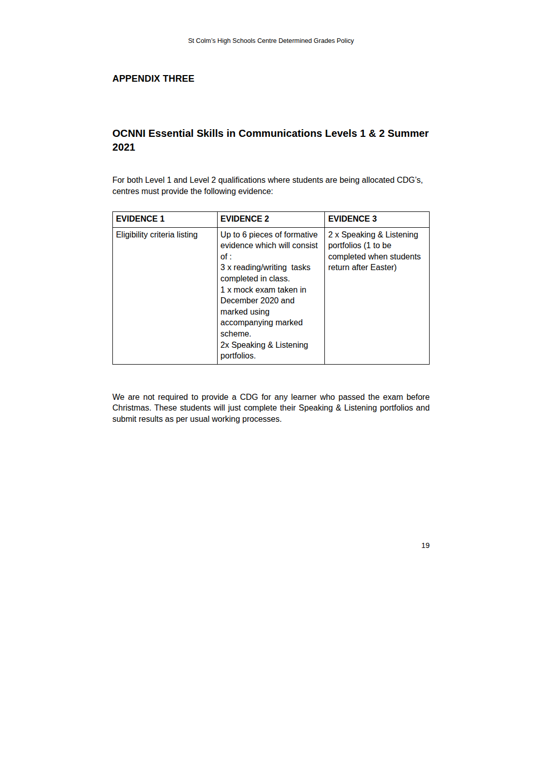St Colm’s High Schools Centre Determined Grades Policy
APPENDIX THREE
OCNNI Essential Skills in Communications Levels 1 & 2 Summer 2021
For both Level 1 and Level 2 qualifications where students are being allocated CDG’s, centres must provide the following evidence:
| EVIDENCE 1 | EVIDENCE 2 | EVIDENCE 3 |
| --- | --- | --- |
| Eligibility criteria listing | Up to 6 pieces of formative evidence which will consist of : 3 x reading/writing tasks completed in class. 1 x mock exam taken in December 2020 and marked using accompanying marked scheme. 2x Speaking & Listening portfolios. | 2 x Speaking & Listening portfolios (1 to be completed when students return after Easter) |
We are not required to provide a CDG for any learner who passed the exam before Christmas. These students will just complete their Speaking & Listening portfolios and submit results as per usual working processes.
19